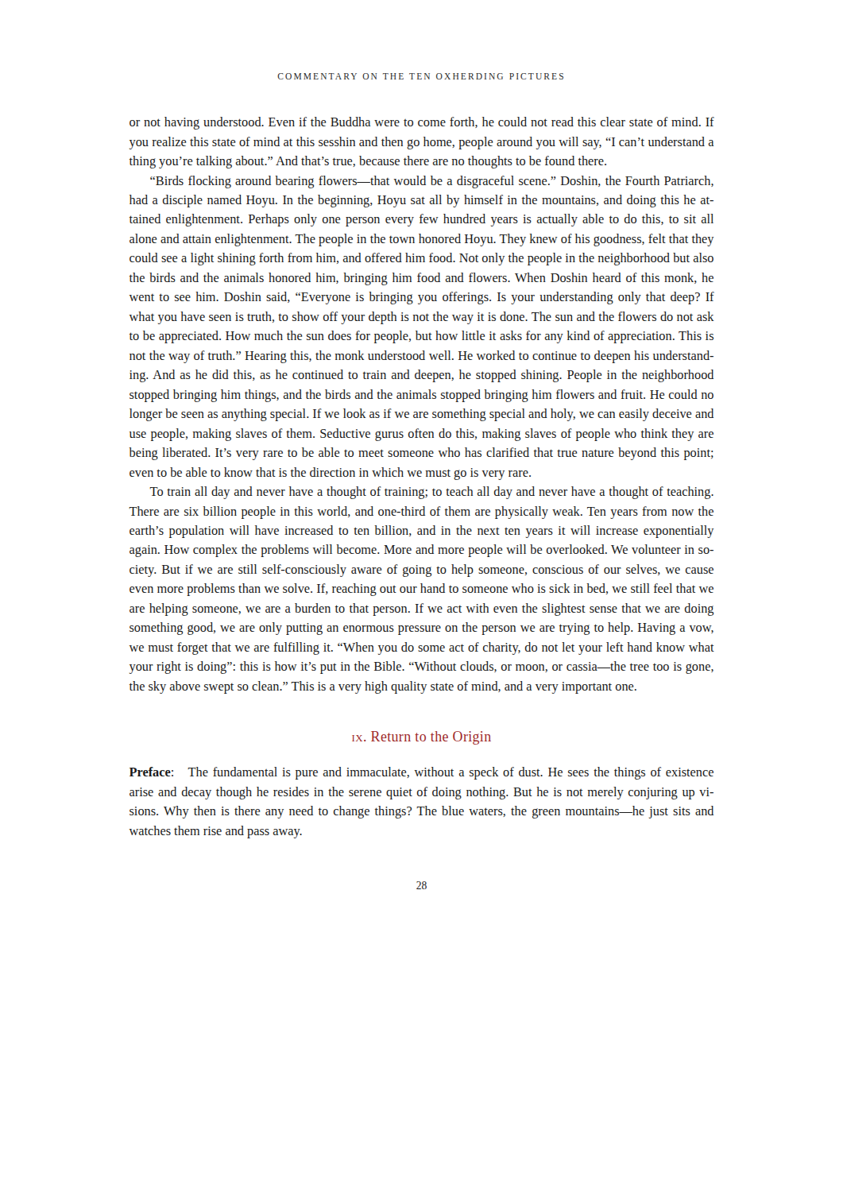Commentary on the Ten Oxherding Pictures
or not having understood. Even if the Buddha were to come forth, he could not read this clear state of mind. If you realize this state of mind at this sesshin and then go home, people around you will say, “I can’t understand a thing you’re talking about.” And that’s true, because there are no thoughts to be found there.
“Birds flocking around bearing flowers—that would be a disgraceful scene.” Doshin, the Fourth Patriarch, had a disciple named Hoyu. In the beginning, Hoyu sat all by himself in the mountains, and doing this he attained enlightenment. Perhaps only one person every few hundred years is actually able to do this, to sit all alone and attain enlightenment. The people in the town honored Hoyu. They knew of his goodness, felt that they could see a light shining forth from him, and offered him food. Not only the people in the neighborhood but also the birds and the animals honored him, bringing him food and flowers. When Doshin heard of this monk, he went to see him. Doshin said, “Everyone is bringing you offerings. Is your understanding only that deep? If what you have seen is truth, to show off your depth is not the way it is done. The sun and the flowers do not ask to be appreciated. How much the sun does for people, but how little it asks for any kind of appreciation. This is not the way of truth.” Hearing this, the monk understood well. He worked to continue to deepen his understanding. And as he did this, as he continued to train and deepen, he stopped shining. People in the neighborhood stopped bringing him things, and the birds and the animals stopped bringing him flowers and fruit. He could no longer be seen as anything special. If we look as if we are something special and holy, we can easily deceive and use people, making slaves of them. Seductive gurus often do this, making slaves of people who think they are being liberated. It’s very rare to be able to meet someone who has clarified that true nature beyond this point; even to be able to know that is the direction in which we must go is very rare.
To train all day and never have a thought of training; to teach all day and never have a thought of teaching. There are six billion people in this world, and one-third of them are physically weak. Ten years from now the earth’s population will have increased to ten billion, and in the next ten years it will increase exponentially again. How complex the problems will become. More and more people will be overlooked. We volunteer in society. But if we are still self-consciously aware of going to help someone, conscious of our selves, we cause even more problems than we solve. If, reaching out our hand to someone who is sick in bed, we still feel that we are helping someone, we are a burden to that person. If we act with even the slightest sense that we are doing something good, we are only putting an enormous pressure on the person we are trying to help. Having a vow, we must forget that we are fulfilling it. “When you do some act of charity, do not let your left hand know what your right is doing”: this is how it’s put in the Bible. “Without clouds, or moon, or cassia—the tree too is gone, the sky above swept so clean.” This is a very high quality state of mind, and a very important one.
ix. Return to the Origin
Preface: The fundamental is pure and immaculate, without a speck of dust. He sees the things of existence arise and decay though he resides in the serene quiet of doing nothing. But he is not merely conjuring up visions. Why then is there any need to change things? The blue waters, the green mountains—he just sits and watches them rise and pass away.
28